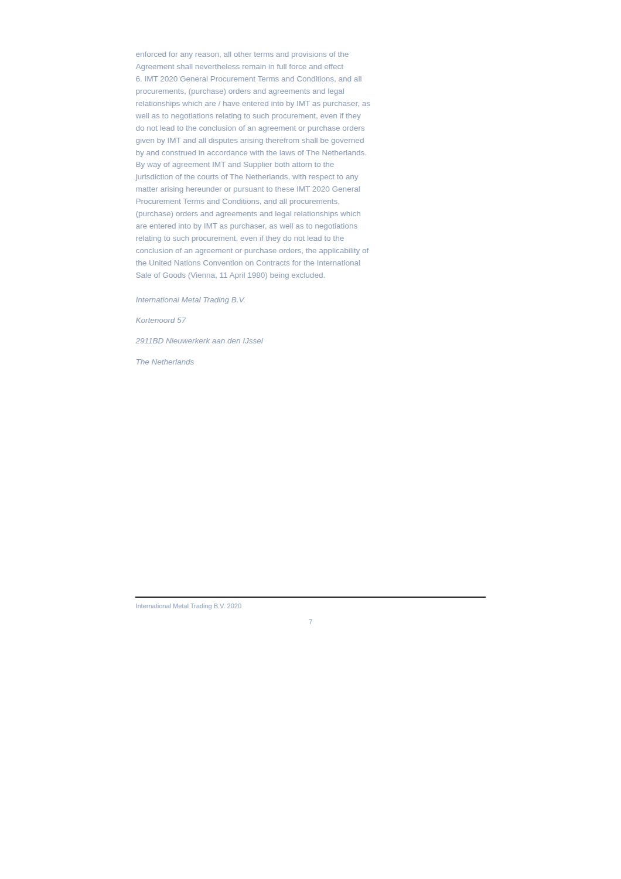enforced for any reason, all other terms and provisions of the Agreement shall nevertheless remain in full force and effect
6. IMT 2020 General Procurement Terms and Conditions, and all procurements, (purchase) orders and agreements and legal relationships which are / have entered into by IMT as purchaser, as well as to negotiations relating to such procurement, even if they do not lead to the conclusion of an agreement or purchase orders given by IMT and all disputes arising therefrom shall be governed by and construed in accordance with the laws of The Netherlands. By way of agreement IMT and Supplier both attorn to the jurisdiction of the courts of The Netherlands, with respect to any matter arising hereunder or pursuant to these IMT 2020 General Procurement Terms and Conditions, and all procurements, (purchase) orders and agreements and legal relationships which are entered into by IMT as purchaser, as well as to negotiations relating to such procurement, even if they do not lead to the conclusion of an agreement or purchase orders, the applicability of the United Nations Convention on Contracts for the International Sale of Goods (Vienna, 11 April 1980) being excluded.
International Metal Trading B.V.
Kortenoord 57
2911BD Nieuwerkerk aan den IJssel
The Netherlands
International Metal Trading B.V. 2020
7